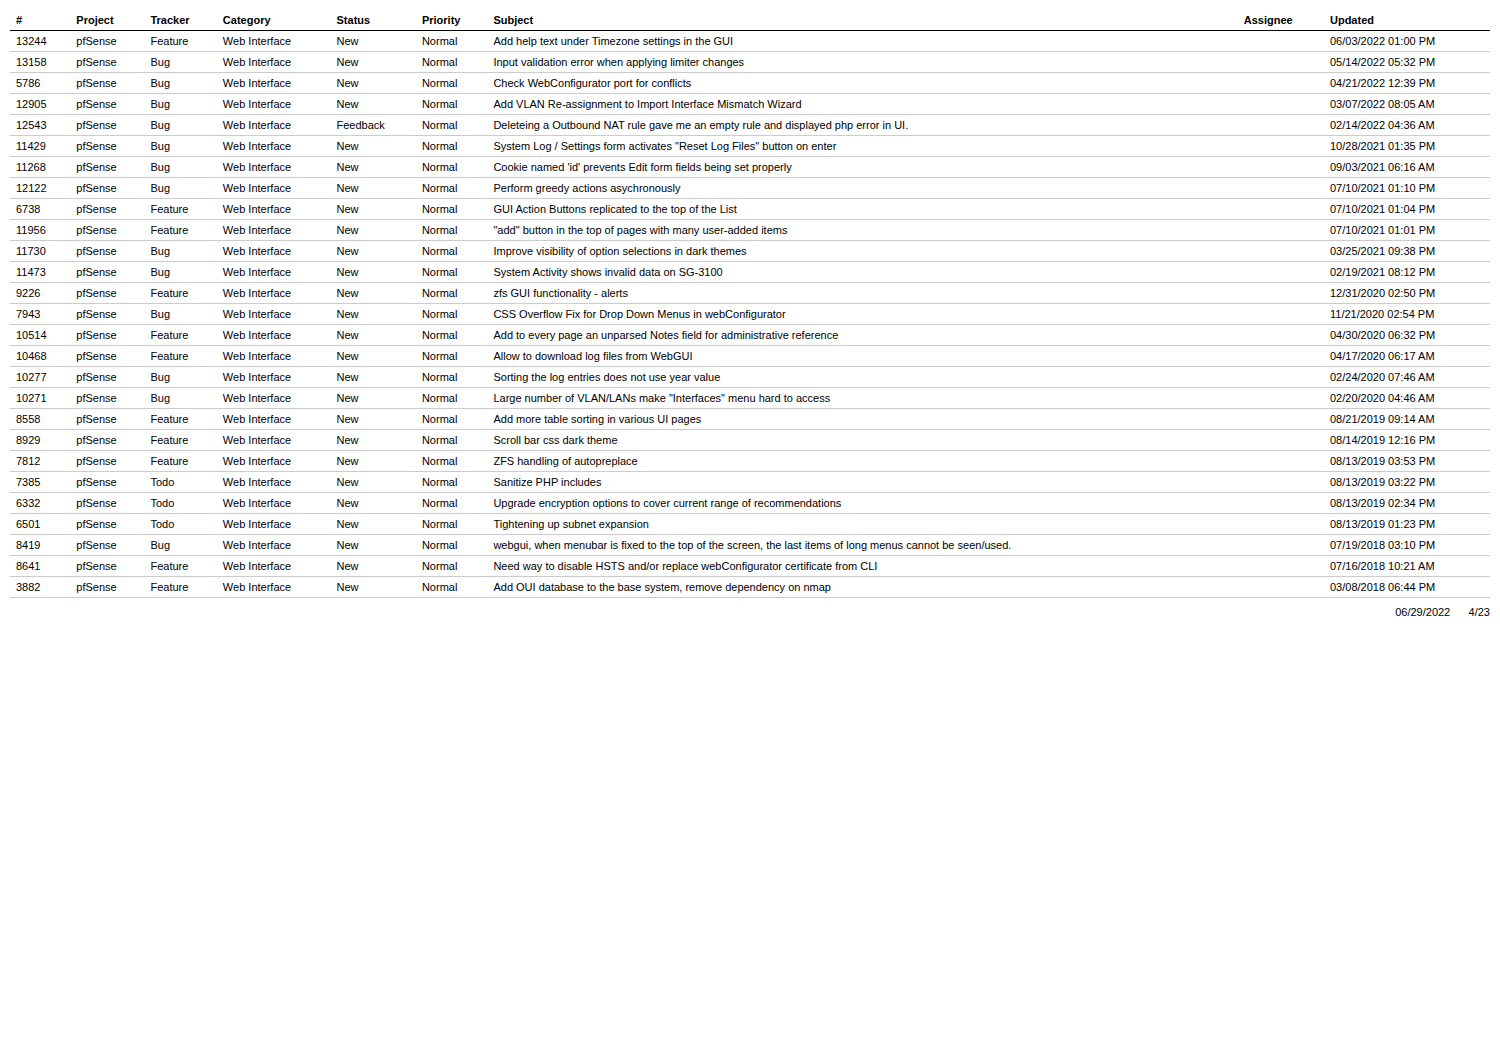| # | Project | Tracker | Category | Status | Priority | Subject | Assignee | Updated |
| --- | --- | --- | --- | --- | --- | --- | --- | --- |
| 13244 | pfSense | Feature | Web Interface | New | Normal | Add help text under Timezone settings in the GUI | | 06/03/2022 01:00 PM |
| 13158 | pfSense | Bug | Web Interface | New | Normal | Input validation error when applying limiter changes | | 05/14/2022 05:32 PM |
| 5786 | pfSense | Bug | Web Interface | New | Normal | Check WebConfigurator port for conflicts | | 04/21/2022 12:39 PM |
| 12905 | pfSense | Bug | Web Interface | New | Normal | Add VLAN Re-assignment to Import Interface Mismatch Wizard | | 03/07/2022 08:05 AM |
| 12543 | pfSense | Bug | Web Interface | Feedback | Normal | Deleteing a Outbound NAT rule gave me an empty rule and displayed php error in UI. | | 02/14/2022 04:36 AM |
| 11429 | pfSense | Bug | Web Interface | New | Normal | System Log / Settings form activates "Reset Log Files" button on enter | | 10/28/2021 01:35 PM |
| 11268 | pfSense | Bug | Web Interface | New | Normal | Cookie named 'id' prevents Edit form fields being set properly | | 09/03/2021 06:16 AM |
| 12122 | pfSense | Bug | Web Interface | New | Normal | Perform greedy actions asychronously | | 07/10/2021 01:10 PM |
| 6738 | pfSense | Feature | Web Interface | New | Normal | GUI Action Buttons replicated to the top of the List | | 07/10/2021 01:04 PM |
| 11956 | pfSense | Feature | Web Interface | New | Normal | "add" button in the top of pages with many user-added items | | 07/10/2021 01:01 PM |
| 11730 | pfSense | Bug | Web Interface | New | Normal | Improve visibility of option selections in dark themes | | 03/25/2021 09:38 PM |
| 11473 | pfSense | Bug | Web Interface | New | Normal | System Activity shows invalid data on SG-3100 | | 02/19/2021 08:12 PM |
| 9226 | pfSense | Feature | Web Interface | New | Normal | zfs GUI functionality - alerts | | 12/31/2020 02:50 PM |
| 7943 | pfSense | Bug | Web Interface | New | Normal | CSS Overflow Fix for Drop Down Menus in webConfigurator | | 11/21/2020 02:54 PM |
| 10514 | pfSense | Feature | Web Interface | New | Normal | Add to every page an unparsed Notes field for administrative reference | | 04/30/2020 06:32 PM |
| 10468 | pfSense | Feature | Web Interface | New | Normal | Allow to download log files from WebGUI | | 04/17/2020 06:17 AM |
| 10277 | pfSense | Bug | Web Interface | New | Normal | Sorting the log entries does not use year value | | 02/24/2020 07:46 AM |
| 10271 | pfSense | Bug | Web Interface | New | Normal | Large number of VLAN/LANs make "Interfaces" menu hard to access | | 02/20/2020 04:46 AM |
| 8558 | pfSense | Feature | Web Interface | New | Normal | Add more table sorting in various UI pages | | 08/21/2019 09:14 AM |
| 8929 | pfSense | Feature | Web Interface | New | Normal | Scroll bar css dark theme | | 08/14/2019 12:16 PM |
| 7812 | pfSense | Feature | Web Interface | New | Normal | ZFS handling of autopreplace | | 08/13/2019 03:53 PM |
| 7385 | pfSense | Todo | Web Interface | New | Normal | Sanitize PHP includes | | 08/13/2019 03:22 PM |
| 6332 | pfSense | Todo | Web Interface | New | Normal | Upgrade encryption options to cover current range of recommendations | | 08/13/2019 02:34 PM |
| 6501 | pfSense | Todo | Web Interface | New | Normal | Tightening up subnet expansion | | 08/13/2019 01:23 PM |
| 8419 | pfSense | Bug | Web Interface | New | Normal | webgui, when menubar is fixed to the top of the screen, the last items of long menus cannot be seen/used. | | 07/19/2018 03:10 PM |
| 8641 | pfSense | Feature | Web Interface | New | Normal | Need way to disable HSTS and/or replace webConfigurator certificate from CLI | | 07/16/2018 10:21 AM |
| 3882 | pfSense | Feature | Web Interface | New | Normal | Add OUI database to the base system, remove dependency on nmap | | 03/08/2018 06:44 PM |
06/29/2022 4/23